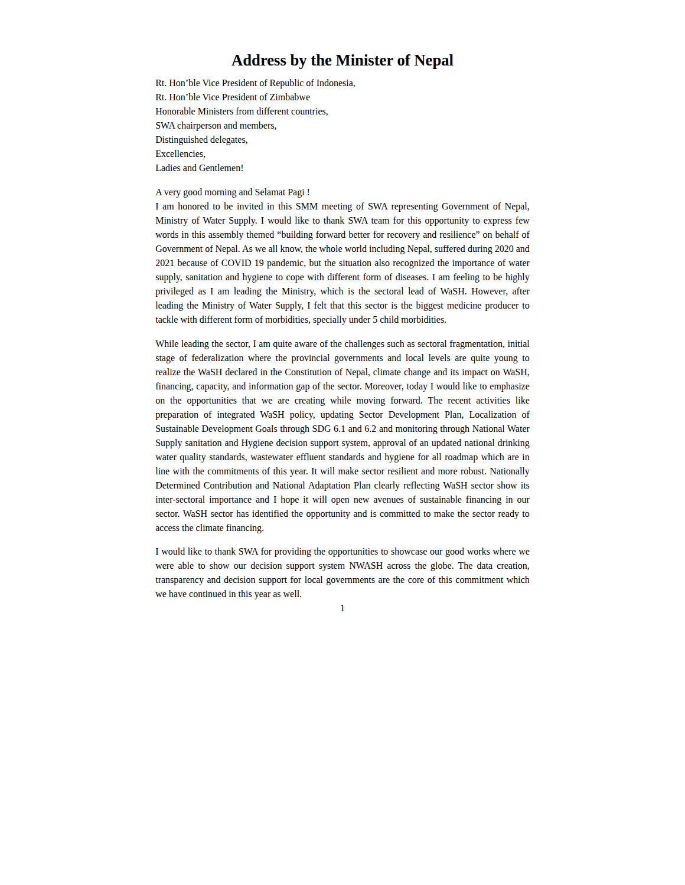Address by the Minister of Nepal
Rt. Hon’ble Vice President of Republic of Indonesia,
Rt. Hon’ble Vice President of Zimbabwe
Honorable Ministers from different countries,
SWA chairperson and members,
Distinguished delegates,
Excellencies,
Ladies and Gentlemen!
A very good morning and Selamat Pagi !
I am honored to be invited in this SMM meeting of SWA representing Government of Nepal, Ministry of Water Supply. I would like to thank SWA team for this opportunity to express few words in this assembly themed “building forward better for recovery and resilience” on behalf of Government of Nepal. As we all know, the whole world including Nepal, suffered during 2020 and 2021 because of COVID 19 pandemic, but the situation also recognized the importance of water supply, sanitation and hygiene to cope with different form of diseases. I am feeling to be highly privileged as I am leading the Ministry, which is the sectoral lead of WaSH. However, after leading the Ministry of Water Supply, I felt that this sector is the biggest medicine producer to tackle with different form of morbidities, specially under 5 child morbidities.
While leading the sector, I am quite aware of the challenges such as sectoral fragmentation, initial stage of federalization where the provincial governments and local levels are quite young to realize the WaSH declared in the Constitution of Nepal, climate change and its impact on WaSH, financing, capacity, and information gap of the sector. Moreover, today I would like to emphasize on the opportunities that we are creating while moving forward. The recent activities like preparation of integrated WaSH policy, updating Sector Development Plan, Localization of Sustainable Development Goals through SDG 6.1 and 6.2 and monitoring through National Water Supply sanitation and Hygiene decision support system, approval of an updated national drinking water quality standards, wastewater effluent standards and hygiene for all roadmap which are in line with the commitments of this year. It will make sector resilient and more robust. Nationally Determined Contribution and National Adaptation Plan clearly reflecting WaSH sector show its inter-sectoral importance and I hope it will open new avenues of sustainable financing in our sector. WaSH sector has identified the opportunity and is committed to make the sector ready to access the climate financing.
I would like to thank SWA for providing the opportunities to showcase our good works where we were able to show our decision support system NWASH across the globe. The data creation, transparency and decision support for local governments are the core of this commitment which we have continued in this year as well.
1